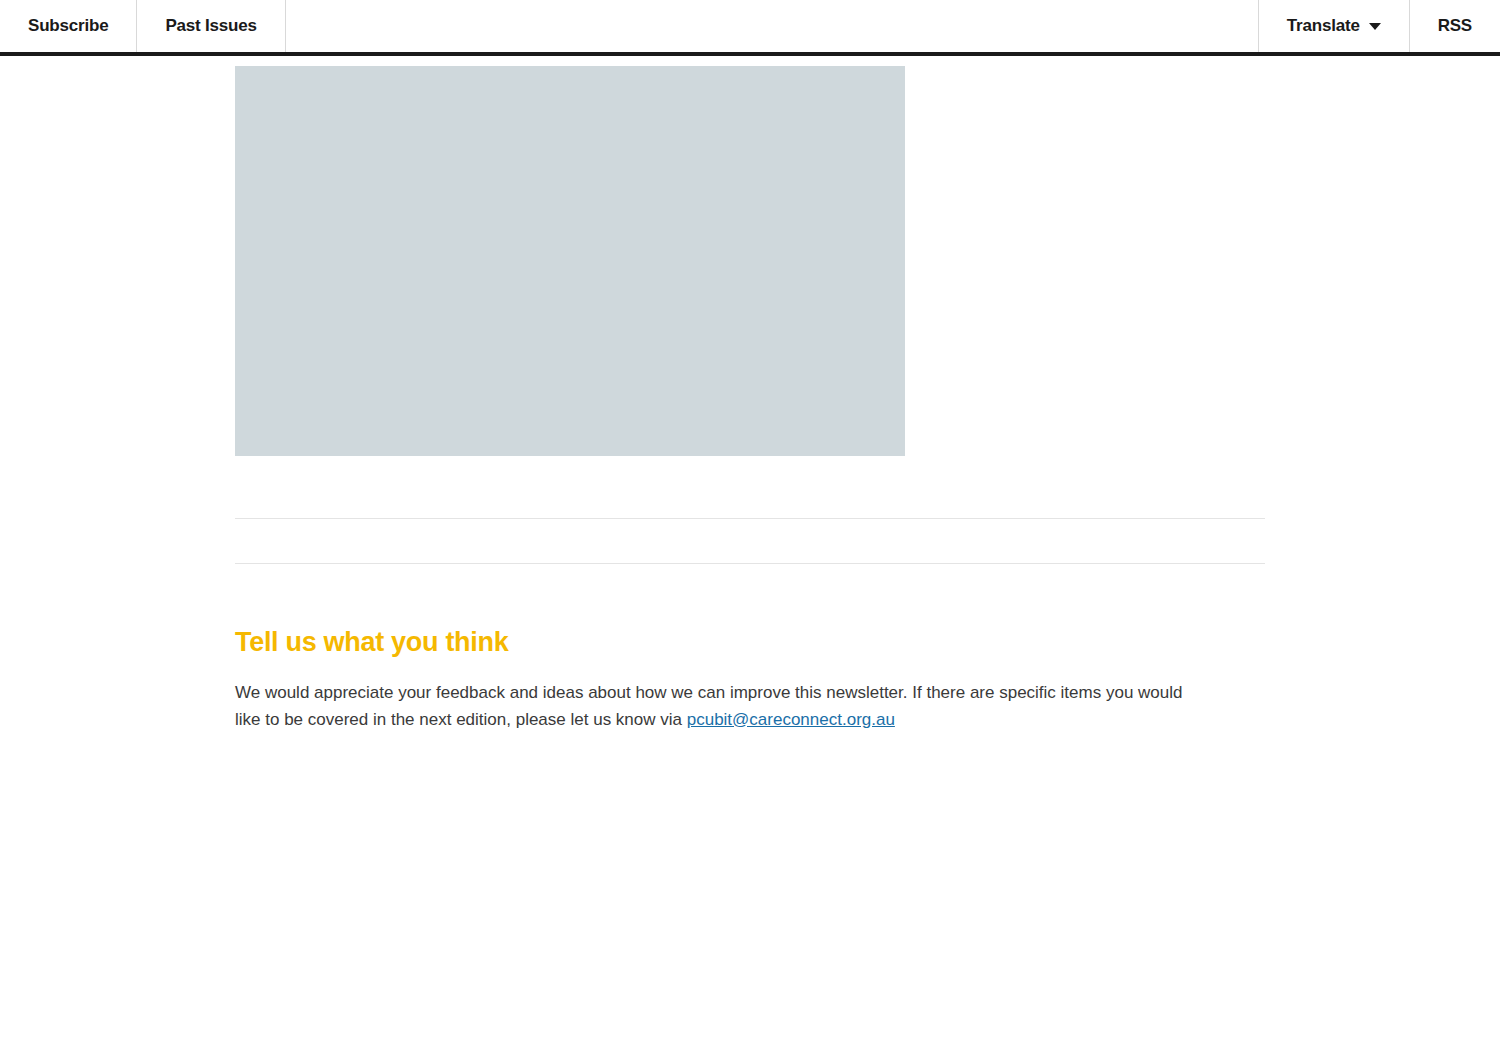Subscribe Past Issues Translate RSS
Tell us what you think
We would appreciate your feedback and ideas about how we can improve this newsletter. If there are specific items you would like to be covered in the next edition, please let us know via pcubit@careconnect.org.au